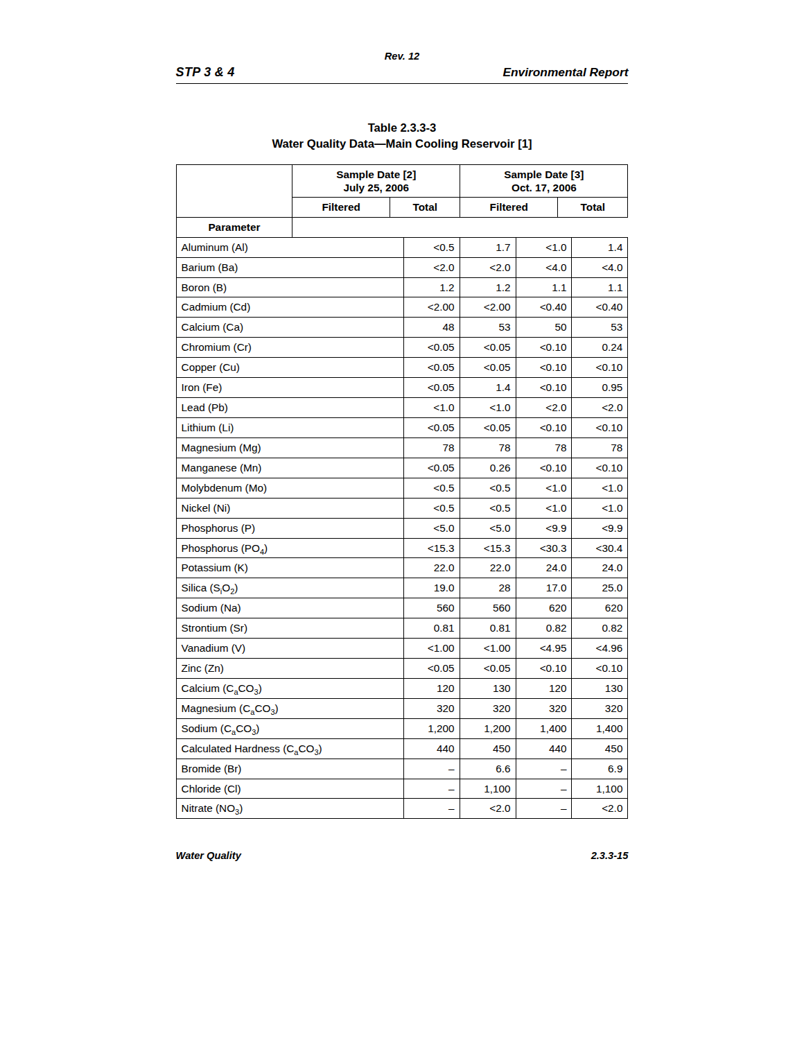Rev. 12
STP 3 & 4
Environmental Report
Table 2.3.3-3
Water Quality Data—Main Cooling Reservoir [1]
| | Sample Date [2] July 25, 2006 | Sample Date [3] Oct. 17, 2006 |
| --- | --- | --- |
| Filtered | Total | Filtered | Total |
| Parameter | | | | |
| Aluminum (Al) | <0.5 | 1.7 | <1.0 | 1.4 |
| Barium (Ba) | <2.0 | <2.0 | <4.0 | <4.0 |
| Boron (B) | 1.2 | 1.2 | 1.1 | 1.1 |
| Cadmium (Cd) | <2.00 | <2.00 | <0.40 | <0.40 |
| Calcium (Ca) | 48 | 53 | 50 | 53 |
| Chromium (Cr) | <0.05 | <0.05 | <0.10 | 0.24 |
| Copper (Cu) | <0.05 | <0.05 | <0.10 | <0.10 |
| Iron (Fe) | <0.05 | 1.4 | <0.10 | 0.95 |
| Lead (Pb) | <1.0 | <1.0 | <2.0 | <2.0 |
| Lithium (Li) | <0.05 | <0.05 | <0.10 | <0.10 |
| Magnesium (Mg) | 78 | 78 | 78 | 78 |
| Manganese (Mn) | <0.05 | 0.26 | <0.10 | <0.10 |
| Molybdenum (Mo) | <0.5 | <0.5 | <1.0 | <1.0 |
| Nickel (Ni) | <0.5 | <0.5 | <1.0 | <1.0 |
| Phosphorus (P) | <5.0 | <5.0 | <9.9 | <9.9 |
| Phosphorus (PO 4 ) | <15.3 | <15.3 | <30.3 | <30.4 |
| Potassium (K) | 22.0 | 22.0 | 24.0 | 24.0 |
| Silica (S i O 2 ) | 19.0 | 28 | 17.0 | 25.0 |
| Sodium (Na) | 560 | 560 | 620 | 620 |
| Strontium (Sr) | 0.81 | 0.81 | 0.82 | 0.82 |
| Vanadium (V) | <1.00 | <1.00 | <4.95 | <4.96 |
| Zinc (Zn) | <0.05 | <0.05 | <0.10 | <0.10 |
| Calcium (C a CO 3 ) | 120 | 130 | 120 | 130 |
| Magnesium (C a CO 3 ) | 320 | 320 | 320 | 320 |
| Sodium (C a CO 3 ) | 1,200 | 1,200 | 1,400 | 1,400 |
| Calculated Hardness (C a CO 3 ) | 440 | 450 | 440 | 450 |
| Bromide (Br) | – | 6.6 | – | 6.9 |
| Chloride (Cl) | – | 1,100 | – | 1,100 |
| Nitrate (NO 3 ) | – | <2.0 | – | <2.0 |
Water Quality
2.3.3-15